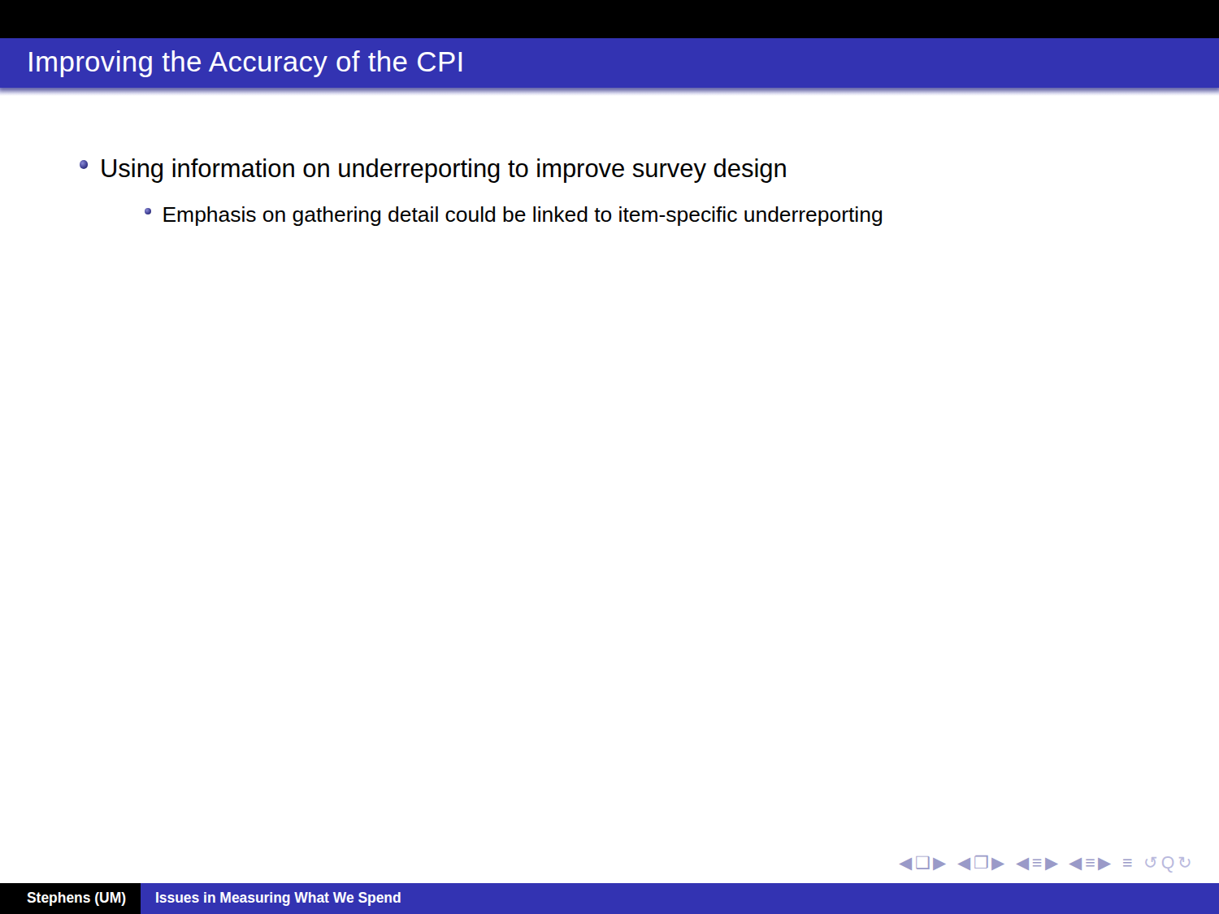Improving the Accuracy of the CPI
Using information on underreporting to improve survey design
Emphasis on gathering detail could be linked to item-specific underreporting
◀❑▶ ◀❐▶ ◀≡▶ ◀≡▶ ≡ ↺Q↻
Stephens (UM)
Issues in Measuring What We Spend